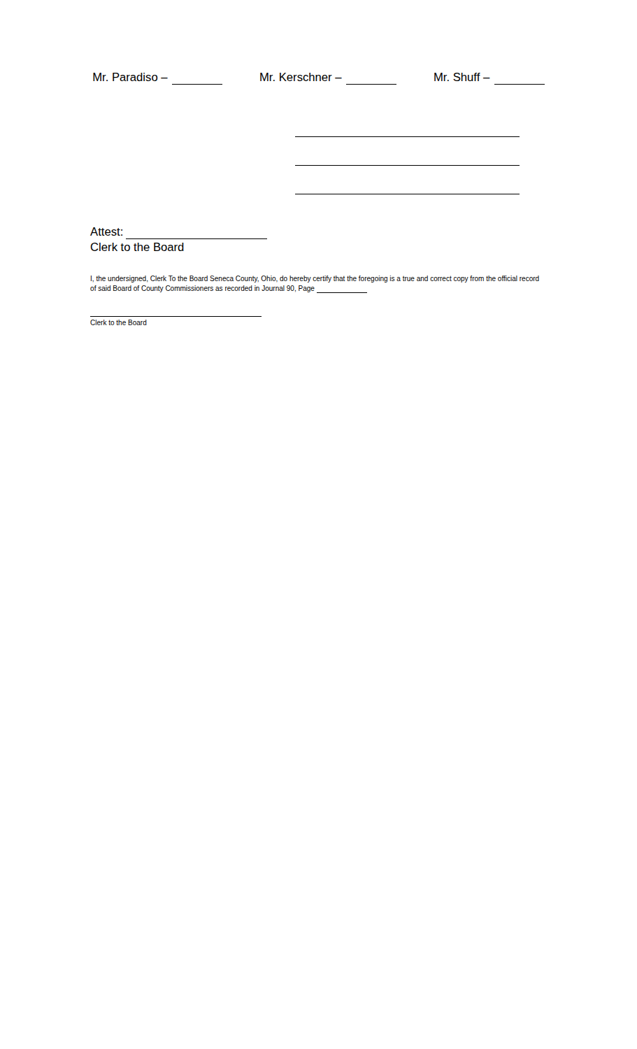Mr. Paradiso – Mr. Kerschner – Mr. Shuff –
Attest:
Clerk to the Board
I, the undersigned, Clerk To the Board Seneca County, Ohio, do hereby certify that the foregoing is a true and correct copy from the official record of said Board of County Commissioners as recorded in Journal 90, Page
Clerk to the Board